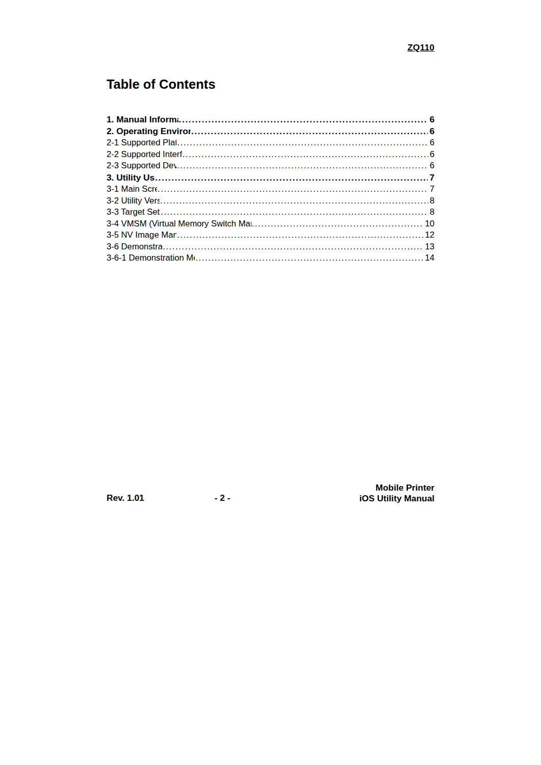ZQ110
Table of Contents
1. Manual Information ................................................................................................. 6
2. Operating Environment ............................................................................................. 6
2-1 Supported Platform ................................................................................................... 6
2-2 Supported Interfaces ................................................................................................ 6
2-3 Supported Devices .................................................................................................. 6
3. Utility Usage .............................................................................................................. 7
3-1 Main Screen ......................................................................................................... 7
3-2 Utility Version ......................................................................................................... 8
3-3 Target Setting ......................................................................................................... 8
3-4 VMSM (Virtual Memory Switch Manager) ............................................................... 10
3-5 NV Image Manager .................................................................................................. 12
3-6 Demonstration ....................................................................................................... 13
3-6-1 Demonstration Menu .................................................................................. 14
Rev. 1.01
- 2 -
Mobile Printer
iOS Utility Manual